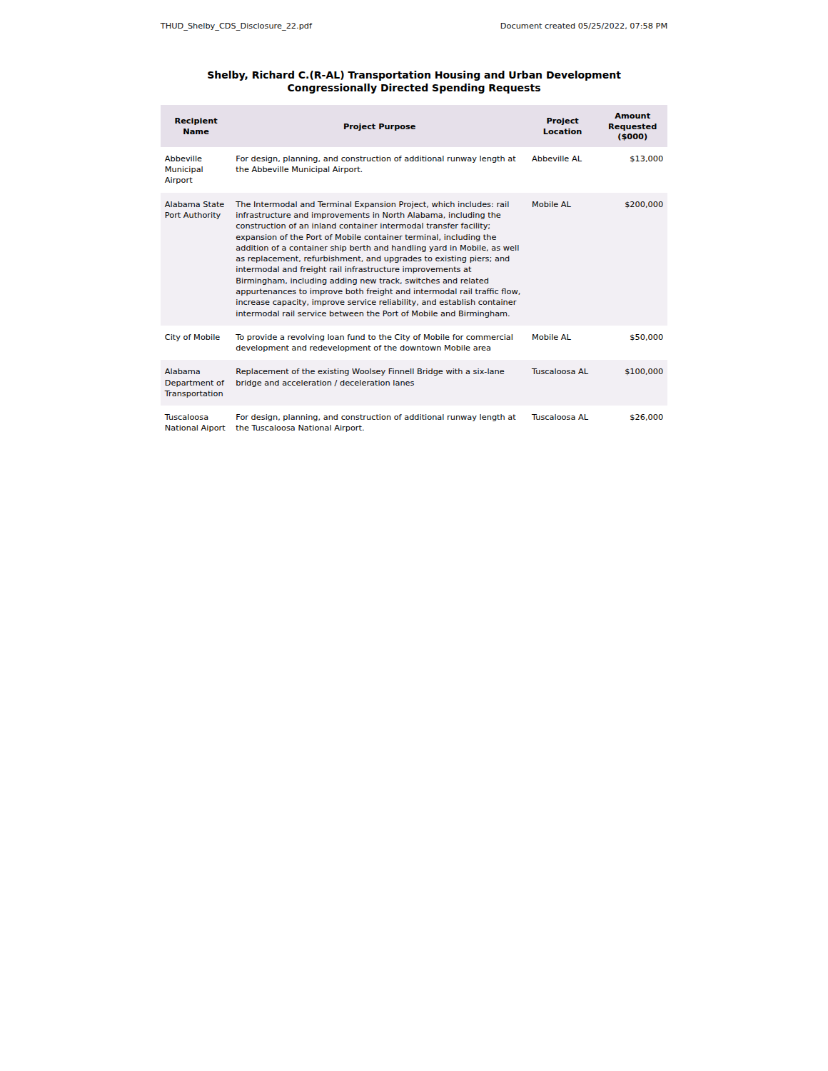THUD_Shelby_CDS_Disclosure_22.pdf
Document created 05/25/2022, 07:58 PM
Shelby, Richard C.(R-AL) Transportation Housing and Urban Development
Congressionally Directed Spending Requests
| Recipient Name | Project Purpose | Project Location | Amount Requested ($000) |
| --- | --- | --- | --- |
| Abbeville Municipal Airport | For design, planning, and construction of additional runway length at the Abbeville Municipal Airport. | Abbeville AL | $13,000 |
| Alabama State Port Authority | The Intermodal and Terminal Expansion Project, which includes: rail infrastructure and improvements in North Alabama, including the construction of an inland container intermodal transfer facility; expansion of the Port of Mobile container terminal, including the addition of a container ship berth and handling yard in Mobile, as well as replacement, refurbishment, and upgrades to existing piers; and intermodal and freight rail infrastructure improvements at Birmingham, including adding new track, switches and related appurtenances to improve both freight and intermodal rail traffic flow, increase capacity, improve service reliability, and establish container intermodal rail service between the Port of Mobile and Birmingham. | Mobile AL | $200,000 |
| City of Mobile | To provide a revolving loan fund to the City of Mobile for commercial development and redevelopment of the downtown Mobile area | Mobile AL | $50,000 |
| Alabama Department of Transportation | Replacement of the existing Woolsey Finnell Bridge with a six-lane bridge and acceleration / deceleration lanes | Tuscaloosa AL | $100,000 |
| Tuscaloosa National Aiport | For design, planning, and construction of additional runway length at the Tuscaloosa National Airport. | Tuscaloosa AL | $26,000 |